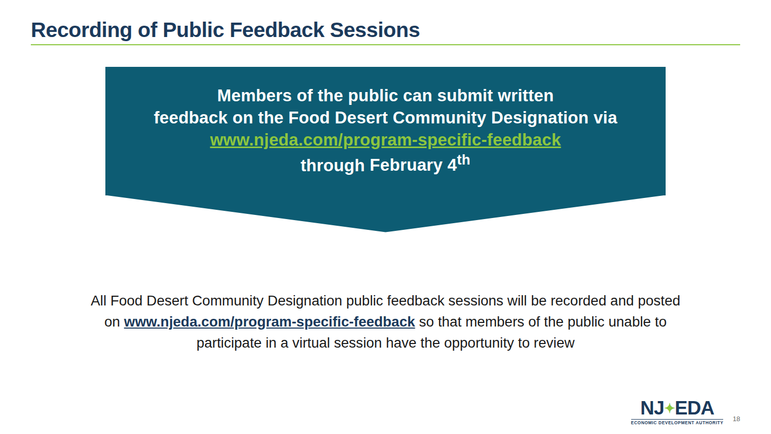Recording of Public Feedback Sessions
Members of the public can submit written
feedback on the Food Desert Community Designation via
www.njeda.com/program-specific-feedback
through February 4th
All Food Desert Community Designation public feedback sessions will be recorded and posted on www.njeda.com/program-specific-feedback so that members of the public unable to participate in a virtual session have the opportunity to review
NJ✦EDA
ECONOMIC DEVELOPMENT AUTHORITY
18